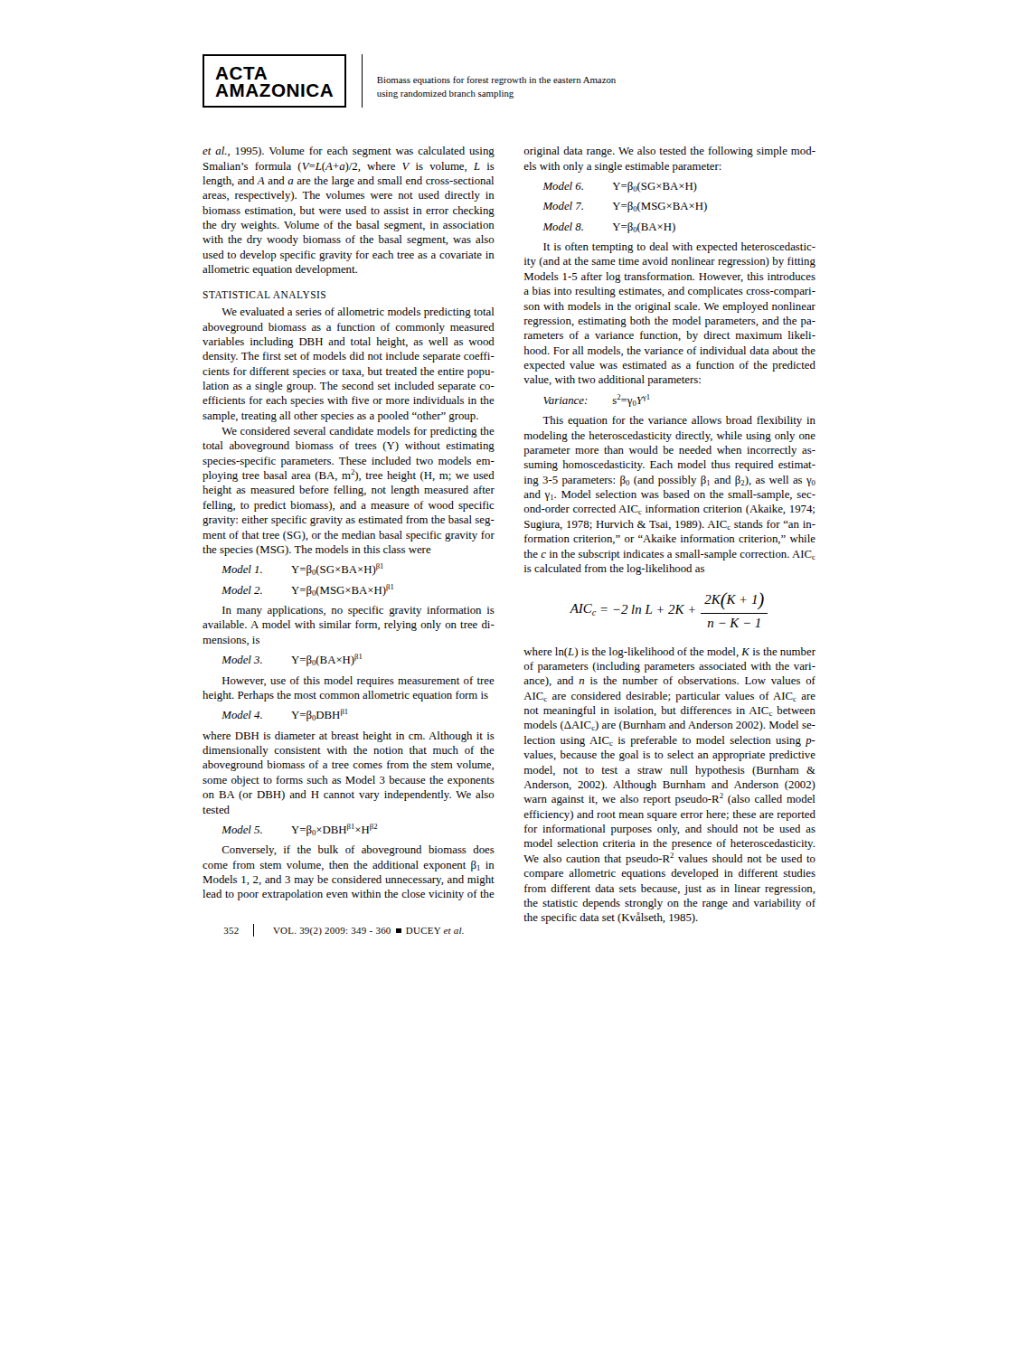ACTA AMAZONICA
Biomass equations for forest regrowth in the eastern Amazon
using randomized branch sampling
et al., 1995). Volume for each segment was calculated using Smalian’s formula (V=L(A+a)/2, where V is volume, L is length, and A and a are the large and small end cross-sectional areas, respectively). The volumes were not used directly in biomass estimation, but were used to assist in error checking the dry weights. Volume of the basal segment, in association with the dry woody biomass of the basal segment, was also used to develop specific gravity for each tree as a covariate in allometric equation development.
Statistical analysis
We evaluated a series of allometric models predicting total aboveground biomass as a function of commonly measured variables including DBH and total height, as well as wood density. The first set of models did not include separate coefficients for different species or taxa, but treated the entire population as a single group. The second set included separate coefficients for each species with five or more individuals in the sample, treating all other species as a pooled “other” group.
We considered several candidate models for predicting the total aboveground biomass of trees (Y) without estimating species-specific parameters. These included two models employing tree basal area (BA, m2), tree height (H, m; we used height as measured before felling, not length measured after felling, to predict biomass), and a measure of wood specific gravity: either specific gravity as estimated from the basal segment of that tree (SG), or the median basal specific gravity for the species (MSG). The models in this class were
Model 1. Y=β0(SG×BA×H)β1
Model 2. Y=β0(MSG×BA×H)β1
In many applications, no specific gravity information is available. A model with similar form, relying only on tree dimensions, is
Model 3. Y=β0(BA×H)β1
However, use of this model requires measurement of tree height. Perhaps the most common allometric equation form is
Model 4. Y=β0DBHβ1
where DBH is diameter at breast height in cm. Although it is dimensionally consistent with the notion that much of the aboveground biomass of a tree comes from the stem volume, some object to forms such as Model 3 because the exponents on BA (or DBH) and H cannot vary independently. We also tested
Model 5. Y=β0×DBHβ1×Hβ2
Conversely, if the bulk of aboveground biomass does come from stem volume, then the additional exponent β1 in Models 1, 2, and 3 may be considered unnecessary, and might lead to poor extrapolation even within the close vicinity of the original data range. We also tested the following simple models with only a single estimable parameter:
Model 6. Y=β0(SG×BA×H)
Model 7. Y=β0(MSG×BA×H)
Model 8. Y=β0(BA×H)
It is often tempting to deal with expected heteroscedasticity (and at the same time avoid nonlinear regression) by fitting Models 1-5 after log transformation. However, this introduces a bias into resulting estimates, and complicates cross-comparison with models in the original scale. We employed nonlinear regression, estimating both the model parameters, and the parameters of a variance function, by direct maximum likelihood. For all models, the variance of individual data about the expected value was estimated as a function of the predicted value, with two additional parameters:
Variance: s2=γ0Yγ1
This equation for the variance allows broad flexibility in modeling the heteroscedasticity directly, while using only one parameter more than would be needed when incorrectly assuming homoscedasticity. Each model thus required estimating 3-5 parameters: β0 (and possibly β1 and β2), as well as γ0 and γ1. Model selection was based on the small-sample, second-order corrected AICc information criterion (Akaike, 1974; Sugiura, 1978; Hurvich & Tsai, 1989). AICc stands for “an information criterion,” or “Akaike information criterion,” while the c in the subscript indicates a small-sample correction. AICc is calculated from the log-likelihood as
AICc = −2 ln L + 2K + 2K(K + 1) n − K − 1
where ln(L) is the log-likelihood of the model, K is the number of parameters (including parameters associated with the variance), and n is the number of observations. Low values of AICc are considered desirable; particular values of AICc are not meaningful in isolation, but differences in AICc between models (ΔAICc) are (Burnham and Anderson 2002). Model selection using AICc is preferable to model selection using p-values, because the goal is to select an appropriate predictive model, not to test a straw null hypothesis (Burnham & Anderson, 2002). Although Burnham and Anderson (2002) warn against it, we also report pseudo-R2 (also called model efficiency) and root mean square error here; these are reported for informational purposes only, and should not be used as model selection criteria in the presence of heteroscedasticity. We also caution that pseudo-R2 values should not be used to compare allometric equations developed in different studies from different data sets because, just as in linear regression, the statistic depends strongly on the range and variability of the specific data set (Kvålseth, 1985).
352 VOL. 39(2) 2009: 349 - 360 DUCEY et al.